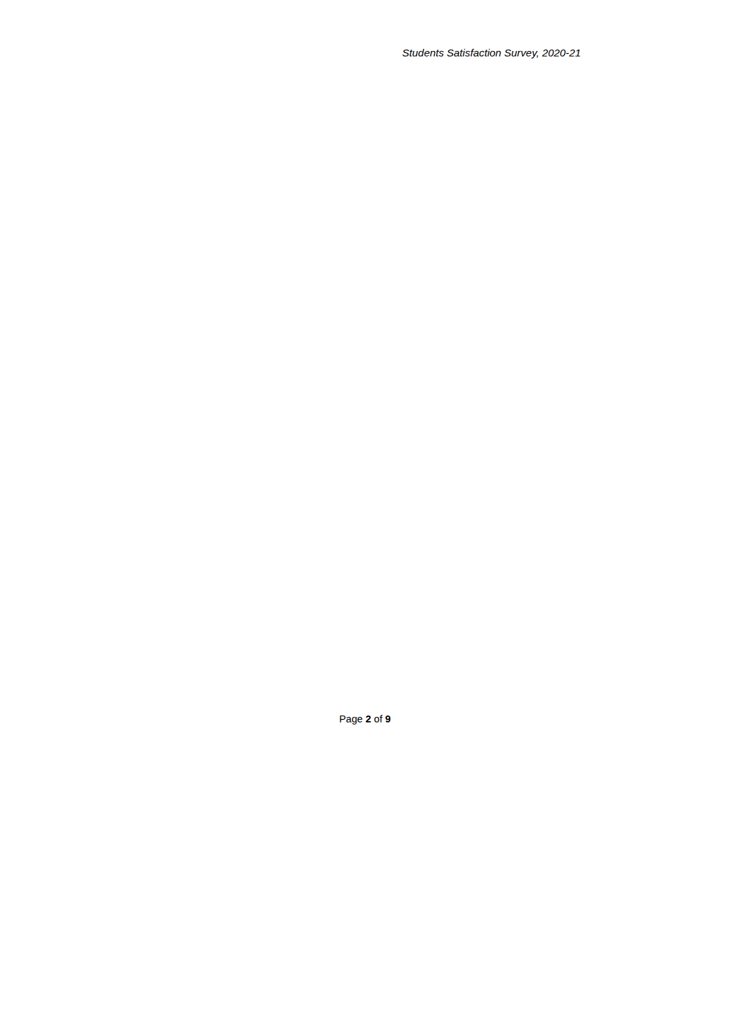Students Satisfaction Survey, 2020-21
Page 2 of 9